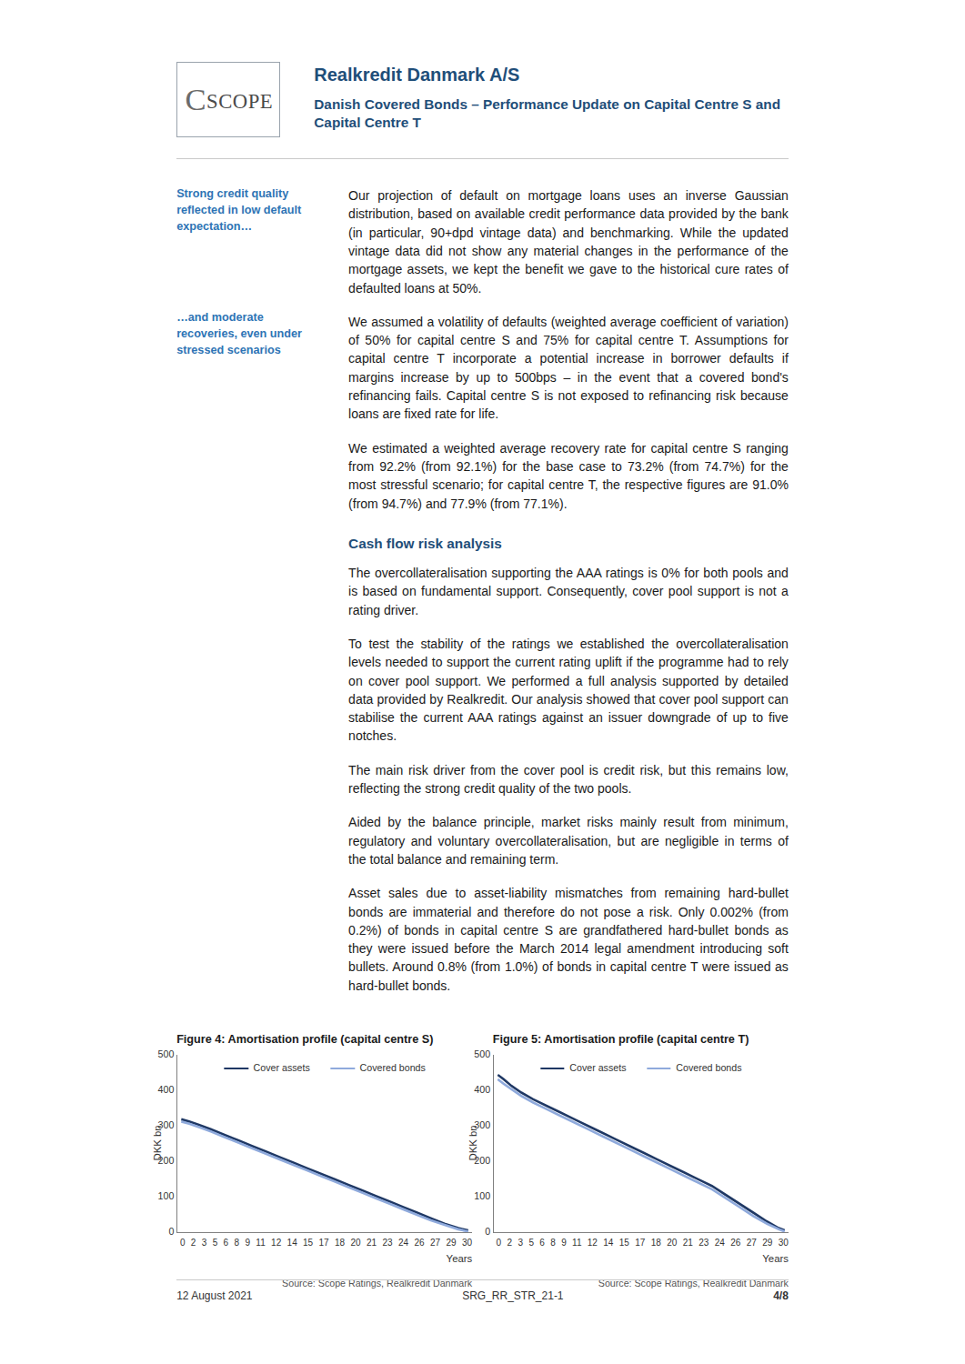CSCOPE
Realkredit Danmark A/S
Danish Covered Bonds – Performance Update on Capital Centre S and
Capital Centre T
Strong credit quality reflected in low default expectation…
…and moderate recoveries, even under stressed scenarios
Our projection of default on mortgage loans uses an inverse Gaussian distribution, based on available credit performance data provided by the bank (in particular, 90+dpd vintage data) and benchmarking. While the updated vintage data did not show any material changes in the performance of the mortgage assets, we kept the benefit we gave to the historical cure rates of defaulted loans at 50%.
We assumed a volatility of defaults (weighted average coefficient of variation) of 50% for capital centre S and 75% for capital centre T. Assumptions for capital centre T incorporate a potential increase in borrower defaults if margins increase by up to 500bps – in the event that a covered bond's refinancing fails. Capital centre S is not exposed to refinancing risk because loans are fixed rate for life.
We estimated a weighted average recovery rate for capital centre S ranging from 92.2% (from 92.1%) for the base case to 73.2% (from 74.7%) for the most stressful scenario; for capital centre T, the respective figures are 91.0% (from 94.7%) and 77.9% (from 77.1%).
Cash flow risk analysis
The overcollateralisation supporting the AAA ratings is 0% for both pools and is based on fundamental support. Consequently, cover pool support is not a rating driver.
To test the stability of the ratings we established the overcollateralisation levels needed to support the current rating uplift if the programme had to rely on cover pool support. We performed a full analysis supported by detailed data provided by Realkredit. Our analysis showed that cover pool support can stabilise the current AAA ratings against an issuer downgrade of up to five notches.
The main risk driver from the cover pool is credit risk, but this remains low, reflecting the strong credit quality of the two pools.
Aided by the balance principle, market risks mainly result from minimum, regulatory and voluntary overcollateralisation, but are negligible in terms of the total balance and remaining term.
Asset sales due to asset-liability mismatches from remaining hard-bullet bonds are immaterial and therefore do not pose a risk. Only 0.002% (from 0.2%) of bonds in capital centre S are grandfathered hard-bullet bonds as they were issued before the March 2014 legal amendment introducing soft bullets. Around 0.8% (from 1.0%) of bonds in capital centre T were issued as hard-bullet bonds.
Figure 4: Amortisation profile (capital centre S)
DKK bn
500 400 300 200 100 0
Cover assets
Covered bonds
02356891112141517182021232426272930
Years
Source: Scope Ratings, Realkredit Danmark
Figure 5: Amortisation profile (capital centre T)
DKK bn
500 400 300 200 100 0
Cover assets
Covered bonds
02356891112141517182021232426272930
Years
Source: Scope Ratings, Realkredit Danmark
12 August 2021
SRG_RR_STR_21-1
4/8